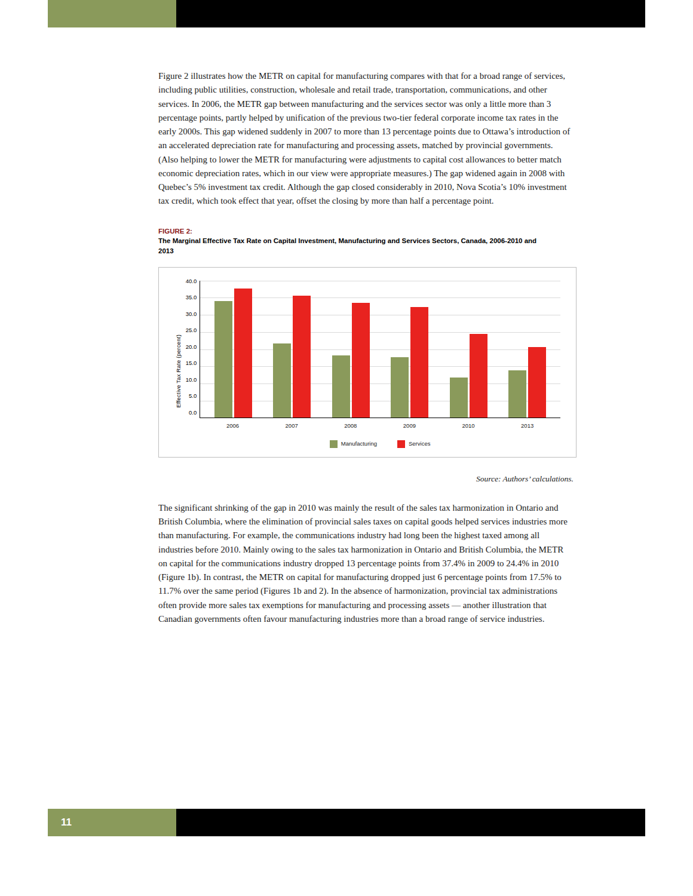Figure 2 illustrates how the METR on capital for manufacturing compares with that for a broad range of services, including public utilities, construction, wholesale and retail trade, transportation, communications, and other services. In 2006, the METR gap between manufacturing and the services sector was only a little more than 3 percentage points, partly helped by unification of the previous two-tier federal corporate income tax rates in the early 2000s. This gap widened suddenly in 2007 to more than 13 percentage points due to Ottawa’s introduction of an accelerated depreciation rate for manufacturing and processing assets, matched by provincial governments. (Also helping to lower the METR for manufacturing were adjustments to capital cost allowances to better match economic depreciation rates, which in our view were appropriate measures.) The gap widened again in 2008 with Quebec’s 5% investment tax credit. Although the gap closed considerably in 2010, Nova Scotia’s 10% investment tax credit, which took effect that year, offset the closing by more than half a percentage point.
FIGURE 2: The Marginal Effective Tax Rate on Capital Investment, Manufacturing and Services Sectors, Canada, 2006-2010 and 2013
Effective Tax Rate (percent)
40.0 35.0 30.0 25.0 20.0 15.0 10.0 5.0 0.0
2006 2007 2008 2009 2010 2013
Manufacturing
Services
Source: Authors’ calculations.
The significant shrinking of the gap in 2010 was mainly the result of the sales tax harmonization in Ontario and British Columbia, where the elimination of provincial sales taxes on capital goods helped services industries more than manufacturing. For example, the communications industry had long been the highest taxed among all industries before 2010. Mainly owing to the sales tax harmonization in Ontario and British Columbia, the METR on capital for the communications industry dropped 13 percentage points from 37.4% in 2009 to 24.4% in 2010 (Figure 1b). In contrast, the METR on capital for manufacturing dropped just 6 percentage points from 17.5% to 11.7% over the same period (Figures 1b and 2). In the absence of harmonization, provincial tax administrations often provide more sales tax exemptions for manufacturing and processing assets — another illustration that Canadian governments often favour manufacturing industries more than a broad range of service industries.
11